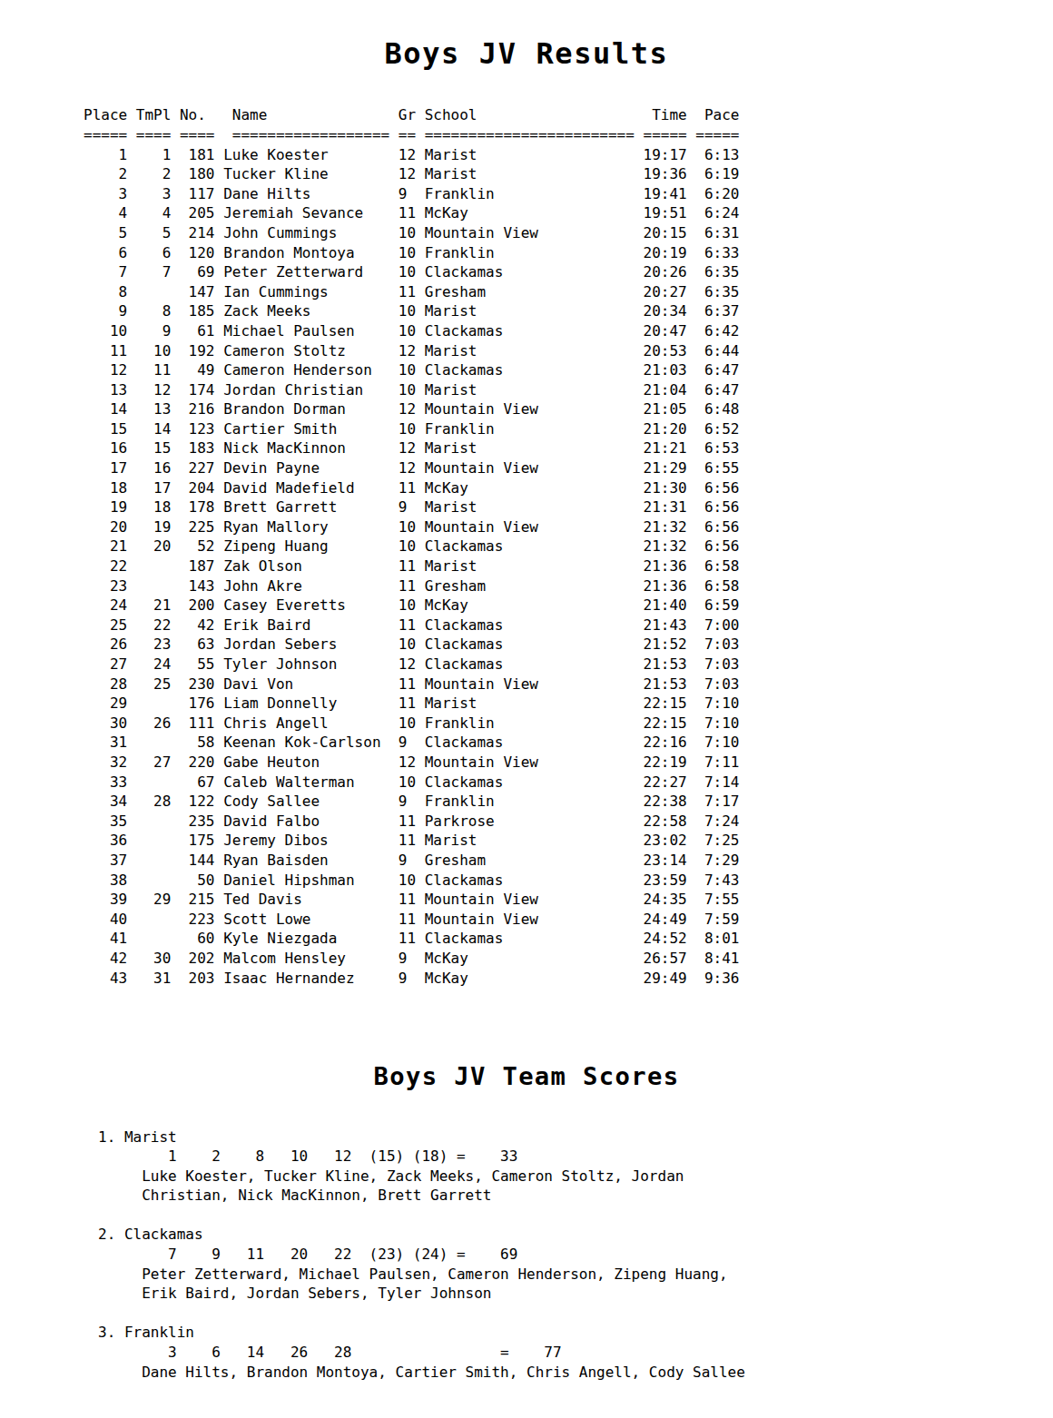Boys JV Results
Place TmPl No.   Name               Gr School                    Time  Pace
===== ==== ====  ================== == ======================== ===== =====
    1    1  181 Luke Koester        12 Marist                   19:17  6:13
    2    2  180 Tucker Kline        12 Marist                   19:36  6:19
    3    3  117 Dane Hilts          9  Franklin                 19:41  6:20
    4    4  205 Jeremiah Sevance    11 McKay                    19:51  6:24
    5    5  214 John Cummings       10 Mountain View            20:15  6:31
    6    6  120 Brandon Montoya     10 Franklin                 20:19  6:33
    7    7   69 Peter Zetterward    10 Clackamas                20:26  6:35
    8       147 Ian Cummings        11 Gresham                  20:27  6:35
    9    8  185 Zack Meeks          10 Marist                   20:34  6:37
   10    9   61 Michael Paulsen     10 Clackamas                20:47  6:42
   11   10  192 Cameron Stoltz      12 Marist                   20:53  6:44
   12   11   49 Cameron Henderson   10 Clackamas                21:03  6:47
   13   12  174 Jordan Christian    10 Marist                   21:04  6:47
   14   13  216 Brandon Dorman      12 Mountain View            21:05  6:48
   15   14  123 Cartier Smith       10 Franklin                 21:20  6:52
   16   15  183 Nick MacKinnon      12 Marist                   21:21  6:53
   17   16  227 Devin Payne         12 Mountain View            21:29  6:55
   18   17  204 David Madefield     11 McKay                    21:30  6:56
   19   18  178 Brett Garrett       9  Marist                   21:31  6:56
   20   19  225 Ryan Mallory        10 Mountain View            21:32  6:56
   21   20   52 Zipeng Huang        10 Clackamas                21:32  6:56
   22       187 Zak Olson           11 Marist                   21:36  6:58
   23       143 John Akre           11 Gresham                  21:36  6:58
   24   21  200 Casey Everetts      10 McKay                    21:40  6:59
   25   22   42 Erik Baird          11 Clackamas                21:43  7:00
   26   23   63 Jordan Sebers       10 Clackamas                21:52  7:03
   27   24   55 Tyler Johnson       12 Clackamas                21:53  7:03
   28   25  230 Davi Von            11 Mountain View            21:53  7:03
   29       176 Liam Donnelly       11 Marist                   22:15  7:10
   30   26  111 Chris Angell        10 Franklin                 22:15  7:10
   31        58 Keenan Kok-Carlson  9  Clackamas                22:16  7:10
   32   27  220 Gabe Heuton         12 Mountain View            22:19  7:11
   33        67 Caleb Walterman     10 Clackamas                22:27  7:14
   34   28  122 Cody Sallee         9  Franklin                 22:38  7:17
   35       235 David Falbo         11 Parkrose                 22:58  7:24
   36       175 Jeremy Dibos        11 Marist                   23:02  7:25
   37       144 Ryan Baisden        9  Gresham                  23:14  7:29
   38        50 Daniel Hipshman     10 Clackamas                23:59  7:43
   39   29  215 Ted Davis           11 Mountain View            24:35  7:55
   40       223 Scott Lowe          11 Mountain View            24:49  7:59
   41        60 Kyle Niezgada       11 Clackamas                24:52  8:01
   42   30  202 Malcom Hensley      9  McKay                    26:57  8:41
   43   31  203 Isaac Hernandez     9  McKay                    29:49  9:36
Boys JV Team Scores
1. Marist
        1    2    8   10   12  (15) (18) =    33
     Luke Koester, Tucker Kline, Zack Meeks, Cameron Stoltz, Jordan
     Christian, Nick MacKinnon, Brett Garrett

2. Clackamas
        7    9   11   20   22  (23) (24) =    69
     Peter Zetterward, Michael Paulsen, Cameron Henderson, Zipeng Huang,
     Erik Baird, Jordan Sebers, Tyler Johnson

3. Franklin
        3    6   14   26   28                 =    77
     Dane Hilts, Brandon Montoya, Cartier Smith, Chris Angell, Cody Sallee